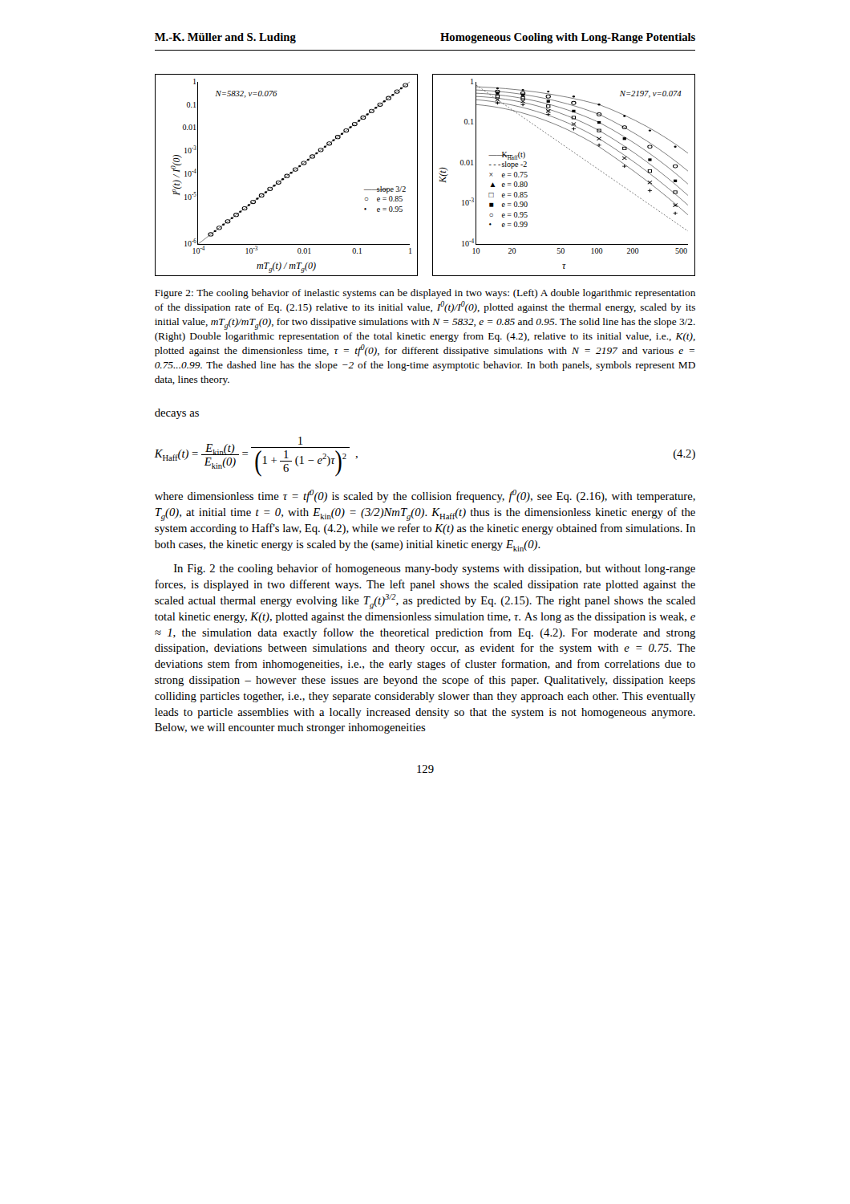M.-K. Müller and S. Luding Homogeneous Cooling with Long-Range Potentials
Iρ(t) / I0(0)
1 0.1 0.01 10-3 10-4 10-5 10-6 10-4 10-3 0.01 0.1 1 N=5832, ν=0.076
———slope 3/2 ○e = 0.85 •e = 0.95
mTg(t) / mTg(0)
K(t)
1 0.1 0.01 10-3 10-4 10 20 50 100 200 500 N=2197, ν=0.074
———KHaff(t) - - -slope -2 ×e = 0.75 ▲e = 0.80 □e = 0.85 ■e = 0.90 ○e = 0.95 •e = 0.99
τ
Figure 2: The cooling behavior of inelastic systems can be displayed in two ways: (Left) A double logarithmic representation of the dissipation rate of Eq. (2.15) relative to its initial value, I0(t)/I0(0), plotted against the thermal energy, scaled by its initial value, mTg(t)/mTg(0), for two dissipative simulations with N = 5832, e = 0.85 and 0.95. The solid line has the slope 3/2. (Right) Double logarithmic representation of the total kinetic energy from Eq. (4.2), relative to its initial value, i.e., K(t), plotted against the dimensionless time, τ = tf0(0), for different dissipative simulations with N = 2197 and various e = 0.75...0.99. The dashed line has the slope −2 of the long-time asymptotic behavior. In both panels, symbols represent MD data, lines theory.
decays as
KHaff(t) = Ekin(t) Ekin(0) = 1 (1 + 16 (1 − e2)τ)2 , (4.2)
where dimensionless time τ = tf0(0) is scaled by the collision frequency, f0(0), see Eq. (2.16), with temperature, Tg(0), at initial time t = 0, with Ekin(0) = (3/2)NmTg(0). KHaff(t) thus is the dimensionless kinetic energy of the system according to Haff's law, Eq. (4.2), while we refer to K(t) as the kinetic energy obtained from simulations. In both cases, the kinetic energy is scaled by the (same) initial kinetic energy Ekin(0).
In Fig. 2 the cooling behavior of homogeneous many-body systems with dissipation, but without long-range forces, is displayed in two different ways. The left panel shows the scaled dissipation rate plotted against the scaled actual thermal energy evolving like Tg(t)3/2, as predicted by Eq. (2.15). The right panel shows the scaled total kinetic energy, K(t), plotted against the dimensionless simulation time, τ. As long as the dissipation is weak, e ≈ 1, the simulation data exactly follow the theoretical prediction from Eq. (4.2). For moderate and strong dissipation, deviations between simulations and theory occur, as evident for the system with e = 0.75. The deviations stem from inhomogeneities, i.e., the early stages of cluster formation, and from correlations due to strong dissipation – however these issues are beyond the scope of this paper. Qualitatively, dissipation keeps colliding particles together, i.e., they separate considerably slower than they approach each other. This eventually leads to particle assemblies with a locally increased density so that the system is not homogeneous anymore. Below, we will encounter much stronger inhomogeneities
129